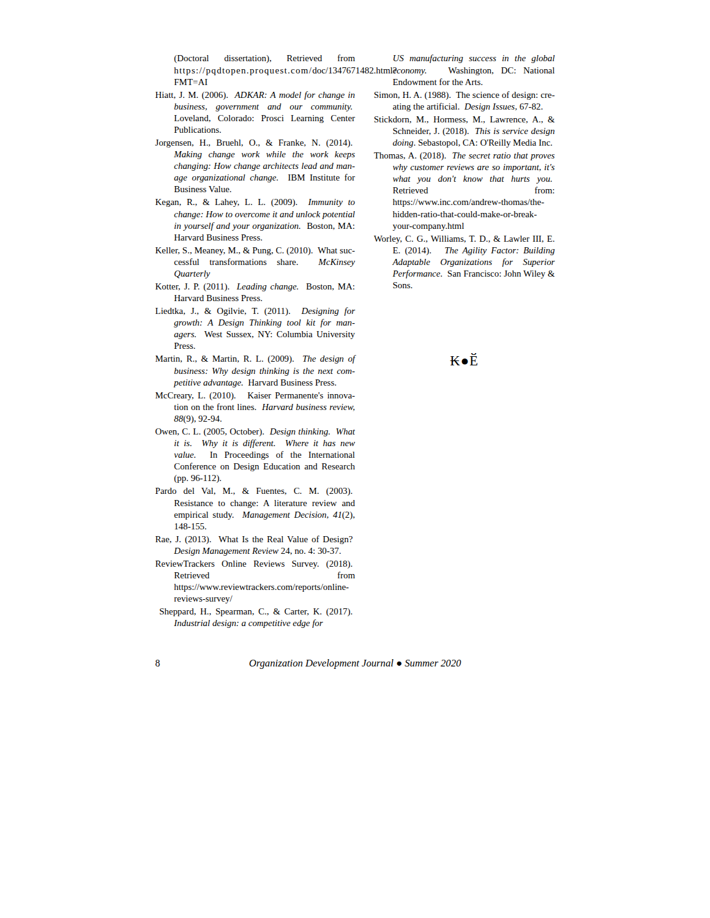(Doctoral dissertation), Retrieved from https://pqdtopen.proquest.com/doc/1347671482.html?FMT=AI
Hiatt, J. M. (2006). ADKAR: A model for change in business, government and our community. Loveland, Colorado: Prosci Learning Center Publications.
Jorgensen, H., Bruehl, O., & Franke, N. (2014). Making change work while the work keeps changing: How change architects lead and manage organizational change. IBM Institute for Business Value.
Kegan, R., & Lahey, L. L. (2009). Immunity to change: How to overcome it and unlock potential in yourself and your organization. Boston, MA: Harvard Business Press.
Keller, S., Meaney, M., & Pung, C. (2010). What successful transformations share. McKinsey Quarterly
Kotter, J. P. (2011). Leading change. Boston, MA: Harvard Business Press.
Liedtka, J., & Ogilvie, T. (2011). Designing for growth: A Design Thinking tool kit for managers. West Sussex, NY: Columbia University Press.
Martin, R., & Martin, R. L. (2009). The design of business: Why design thinking is the next competitive advantage. Harvard Business Press.
McCreary, L. (2010). Kaiser Permanente's innovation on the front lines. Harvard business review, 88(9), 92-94.
Owen, C. L. (2005, October). Design thinking. What it is. Why it is different. Where it has new value. In Proceedings of the International Conference on Design Education and Research (pp. 96-112).
Pardo del Val, M., & Fuentes, C. M. (2003). Resistance to change: A literature review and empirical study. Management Decision, 41(2), 148-155.
Rae, J. (2013). What Is the Real Value of Design? Design Management Review 24, no. 4: 30-37.
ReviewTrackers Online Reviews Survey. (2018). Retrieved from https://www.reviewtrackers.com/reports/online-reviews-survey/
Sheppard, H., Spearman, C., & Carter, K. (2017). Industrial design: a competitive edge for
US manufacturing success in the global economy. Washington, DC: National Endowment for the Arts.
Simon, H. A. (1988). The science of design: creating the artificial. Design Issues, 67-82.
Stickdorn, M., Hormess, M., Lawrence, A., & Schneider, J. (2018). This is service design doing. Sebastopol, CA: O'Reilly Media Inc.
Thomas, A. (2018). The secret ratio that proves why customer reviews are so important, it's what you don't know that hurts you. Retrieved from: https://www.inc.com/andrew-thomas/the-hidden-ratio-that-could-make-or-break-your-company.html
Worley, C. G., Williams, T. D., & Lawler III, E. E. (2014). The Agility Factor: Building Adaptable Organizations for Superior Performance. San Francisco: John Wiley & Sons.
₭●Ӗ
8
Organization Development Journal ● Summer 2020